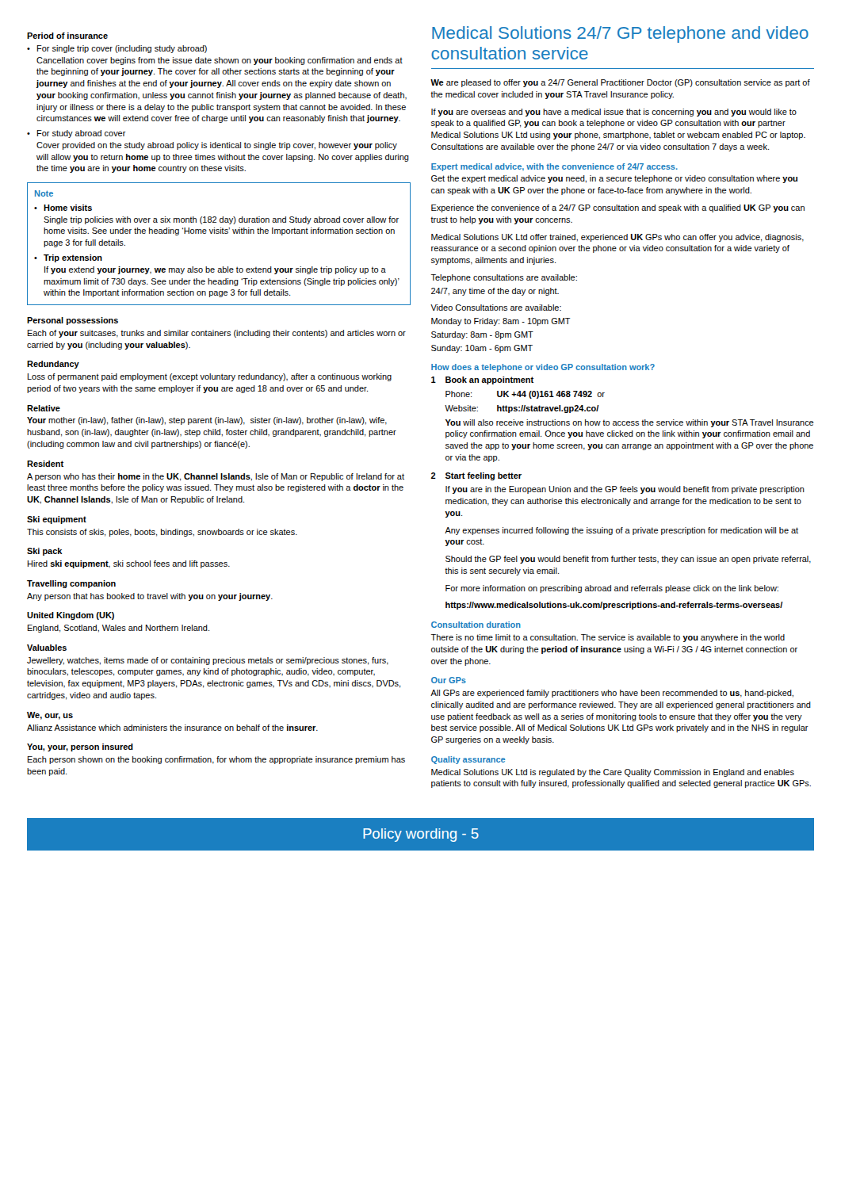Period of insurance
For single trip cover (including study abroad)
Cancellation cover begins from the issue date shown on your booking confirmation and ends at the beginning of your journey. The cover for all other sections starts at the beginning of your journey and finishes at the end of your journey. All cover ends on the expiry date shown on your booking confirmation, unless you cannot finish your journey as planned because of death, injury or illness or there is a delay to the public transport system that cannot be avoided. In these circumstances we will extend cover free of charge until you can reasonably finish that journey.
For study abroad cover
Cover provided on the study abroad policy is identical to single trip cover, however your policy will allow you to return home up to three times without the cover lapsing. No cover applies during the time you are in your home country on these visits.
Note
Home visits
Single trip policies with over a six month (182 day) duration and Study abroad cover allow for home visits. See under the heading ‘Home visits’ within the Important information section on page 3 for full details.
Trip extension
If you extend your journey, we may also be able to extend your single trip policy up to a maximum limit of 730 days. See under the heading ‘Trip extensions (Single trip policies only)’ within the Important information section on page 3 for full details.
Personal possessions
Each of your suitcases, trunks and similar containers (including their contents) and articles worn or carried by you (including your valuables).
Redundancy
Loss of permanent paid employment (except voluntary redundancy), after a continuous working period of two years with the same employer if you are aged 18 and over or 65 and under.
Relative
Your mother (in-law), father (in-law), step parent (in-law), sister (in-law), brother (in-law), wife, husband, son (in-law), daughter (in-law), step child, foster child, grandparent, grandchild, partner (including common law and civil partnerships) or fiancé(e).
Resident
A person who has their home in the UK, Channel Islands, Isle of Man or Republic of Ireland for at least three months before the policy was issued. They must also be registered with a doctor in the UK, Channel Islands, Isle of Man or Republic of Ireland.
Ski equipment
This consists of skis, poles, boots, bindings, snowboards or ice skates.
Ski pack
Hired ski equipment, ski school fees and lift passes.
Travelling companion
Any person that has booked to travel with you on your journey.
United Kingdom (UK)
England, Scotland, Wales and Northern Ireland.
Valuables
Jewellery, watches, items made of or containing precious metals or semi/precious stones, furs, binoculars, telescopes, computer games, any kind of photographic, audio, video, computer, television, fax equipment, MP3 players, PDAs, electronic games, TVs and CDs, mini discs, DVDs, cartridges, video and audio tapes.
We, our, us
Allianz Assistance which administers the insurance on behalf of the insurer.
You, your, person insured
Each person shown on the booking confirmation, for whom the appropriate insurance premium has been paid.
Medical Solutions 24/7 GP telephone and video consultation service
We are pleased to offer you a 24/7 General Practitioner Doctor (GP) consultation service as part of the medical cover included in your STA Travel Insurance policy.
If you are overseas and you have a medical issue that is concerning you and you would like to speak to a qualified GP, you can book a telephone or video GP consultation with our partner Medical Solutions UK Ltd using your phone, smartphone, tablet or webcam enabled PC or laptop. Consultations are available over the phone 24/7 or via video consultation 7 days a week.
Expert medical advice, with the convenience of 24/7 access.
Get the expert medical advice you need, in a secure telephone or video consultation where you can speak with a UK GP over the phone or face-to-face from anywhere in the world.
Experience the convenience of a 24/7 GP consultation and speak with a qualified UK GP you can trust to help you with your concerns.
Medical Solutions UK Ltd offer trained, experienced UK GPs who can offer you advice, diagnosis, reassurance or a second opinion over the phone or via video consultation for a wide variety of symptoms, ailments and injuries.
Telephone consultations are available:
24/7, any time of the day or night.
Video Consultations are available:
Monday to Friday: 8am - 10pm GMT
Saturday: 8am - 8pm GMT
Sunday: 10am - 6pm GMT
How does a telephone or video GP consultation work?
1 Book an appointment
Phone: UK +44 (0)161 468 7492 or
Website: https://statravel.gp24.co/
You will also receive instructions on how to access the service within your STA Travel Insurance policy confirmation email. Once you have clicked on the link within your confirmation email and saved the app to your home screen, you can arrange an appointment with a GP over the phone or via the app.
2 Start feeling better
If you are in the European Union and the GP feels you would benefit from private prescription medication, they can authorise this electronically and arrange for the medication to be sent to you.
Any expenses incurred following the issuing of a private prescription for medication will be at your cost.
Should the GP feel you would benefit from further tests, they can issue an open private referral, this is sent securely via email.
For more information on prescribing abroad and referrals please click on the link below:
https://www.medicalsolutions-uk.com/prescriptions-and-referrals-terms-overseas/
Consultation duration
There is no time limit to a consultation. The service is available to you anywhere in the world outside of the UK during the period of insurance using a Wi-Fi / 3G / 4G internet connection or over the phone.
Our GPs
All GPs are experienced family practitioners who have been recommended to us, hand-picked, clinically audited and are performance reviewed. They are all experienced general practitioners and use patient feedback as well as a series of monitoring tools to ensure that they offer you the very best service possible. All of Medical Solutions UK Ltd GPs work privately and in the NHS in regular GP surgeries on a weekly basis.
Quality assurance
Medical Solutions UK Ltd is regulated by the Care Quality Commission in England and enables patients to consult with fully insured, professionally qualified and selected general practice UK GPs.
Policy wording - 5